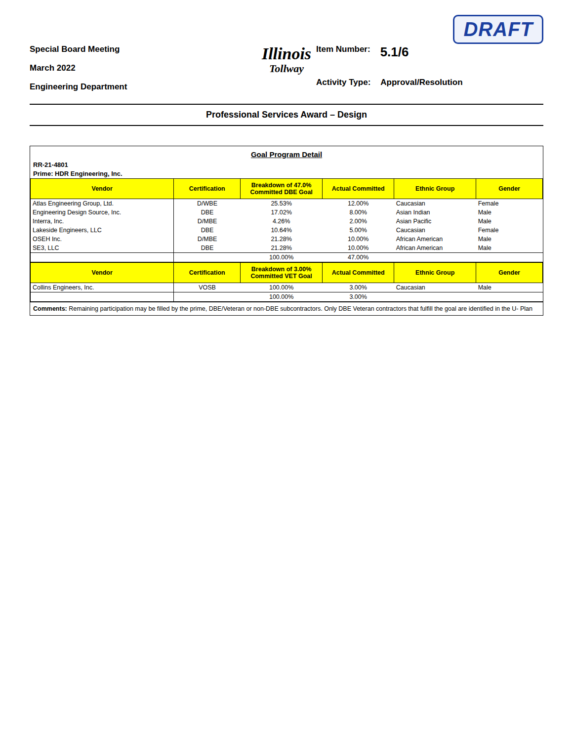DRAFT
Special Board Meeting
March 2022
Engineering Department
Illinois
Tollway
Item Number:
5.1/6
Activity Type:
Approval/Resolution
Professional Services Award – Design
Goal Program Detail
RR-21-4801
Prime: HDR Engineering, Inc.
| Vendor | Certification | Breakdown of 47.0% Committed DBE Goal | Actual Committed | Ethnic Group | Gender |
| --- | --- | --- | --- | --- | --- |
| Atlas Engineering Group, Ltd. | D/WBE | 25.53% | 12.00% | Caucasian | Female |
| Engineering Design Source, Inc. | DBE | 17.02% | 8.00% | Asian Indian | Male |
| Interra, Inc. | D/MBE | 4.26% | 2.00% | Asian Pacific | Male |
| Lakeside Engineers, LLC | DBE | 10.64% | 5.00% | Caucasian | Female |
| OSEH Inc. | D/MBE | 21.28% | 10.00% | African American | Male |
| SE3, LLC | DBE | 21.28% | 10.00% | African American | Male |
| | | 100.00% | 47.00% | | |
| Vendor | Certification | Breakdown of 3.00% Committed VET Goal | Actual Committed | Ethnic Group | Gender |
| --- | --- | --- | --- | --- | --- |
| Collins Engineers, Inc. | VOSB | 100.00% | 3.00% | Caucasian | Male |
| | | 100.00% | 3.00% | | |
Comments: Remaining participation may be filled by the prime, DBE/Veteran or non-DBE subcontractors. Only DBE Veteran contractors that fulfill the goal are identified in the U- Plan